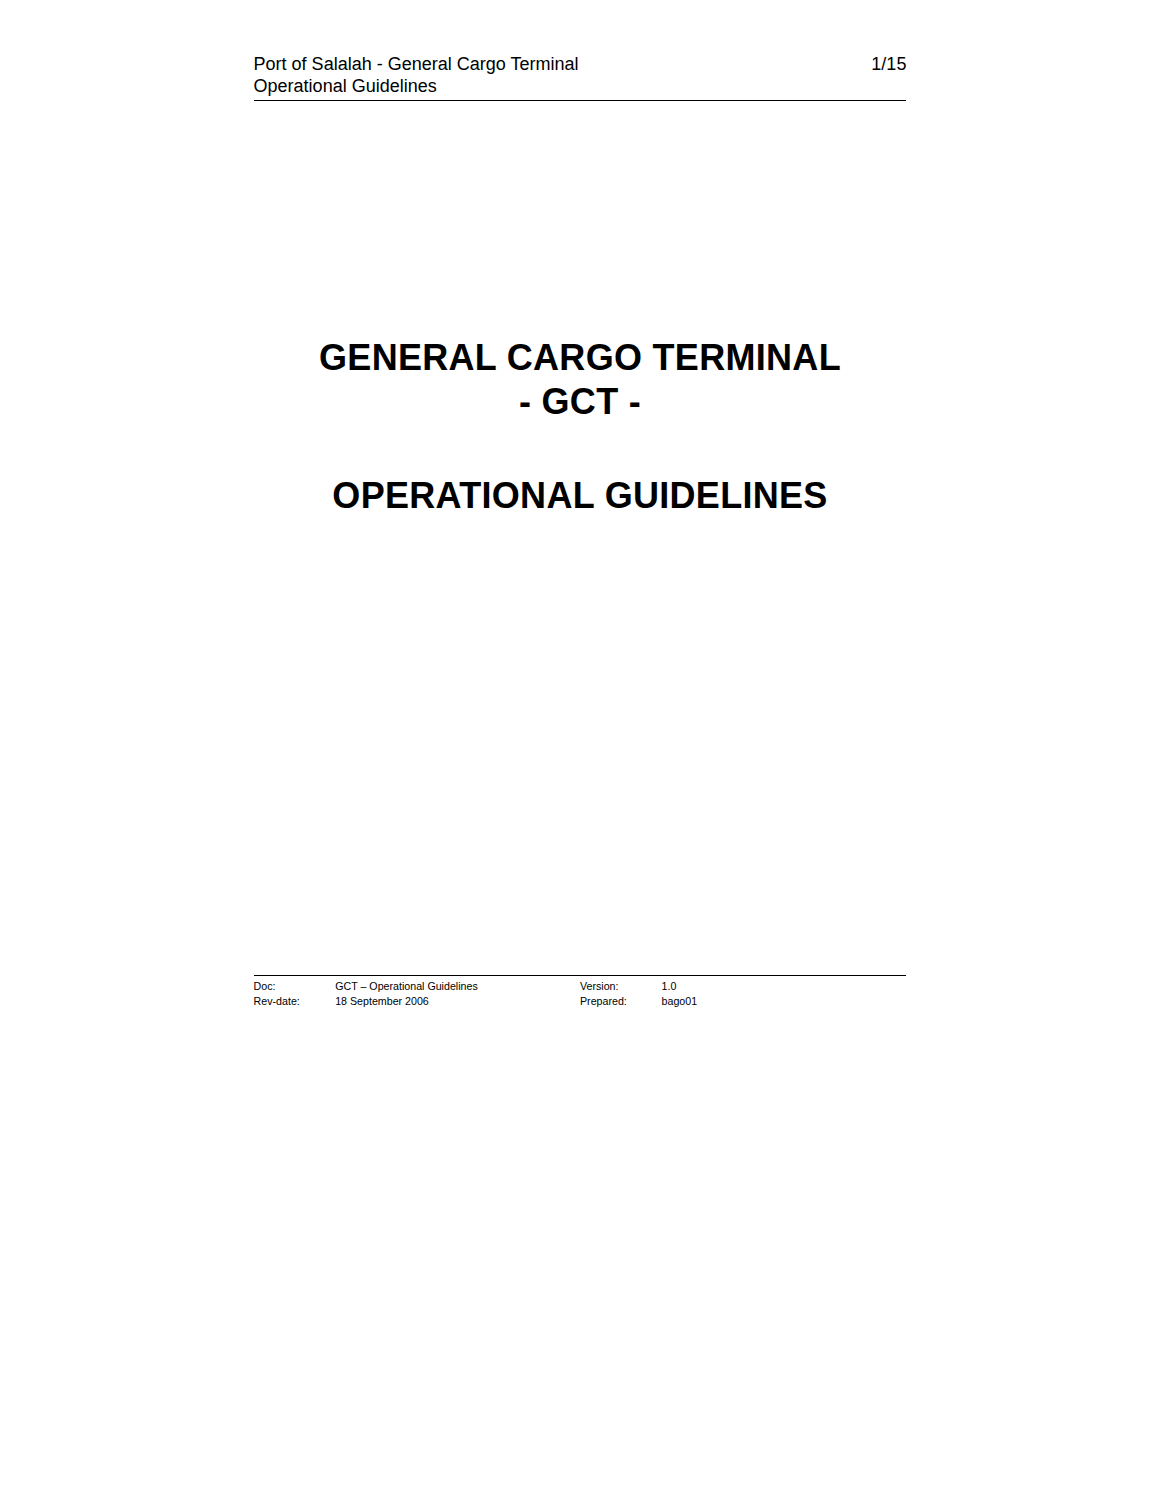Port of Salalah - General Cargo Terminal Operational Guidelines
1/15
GENERAL CARGO TERMINAL
- GCT -
OPERATIONAL GUIDELINES
| Doc: | GCT – Operational Guidelines | Version: | 1.0 |
| Rev-date: | 18 September 2006 | Prepared: | bago01 |